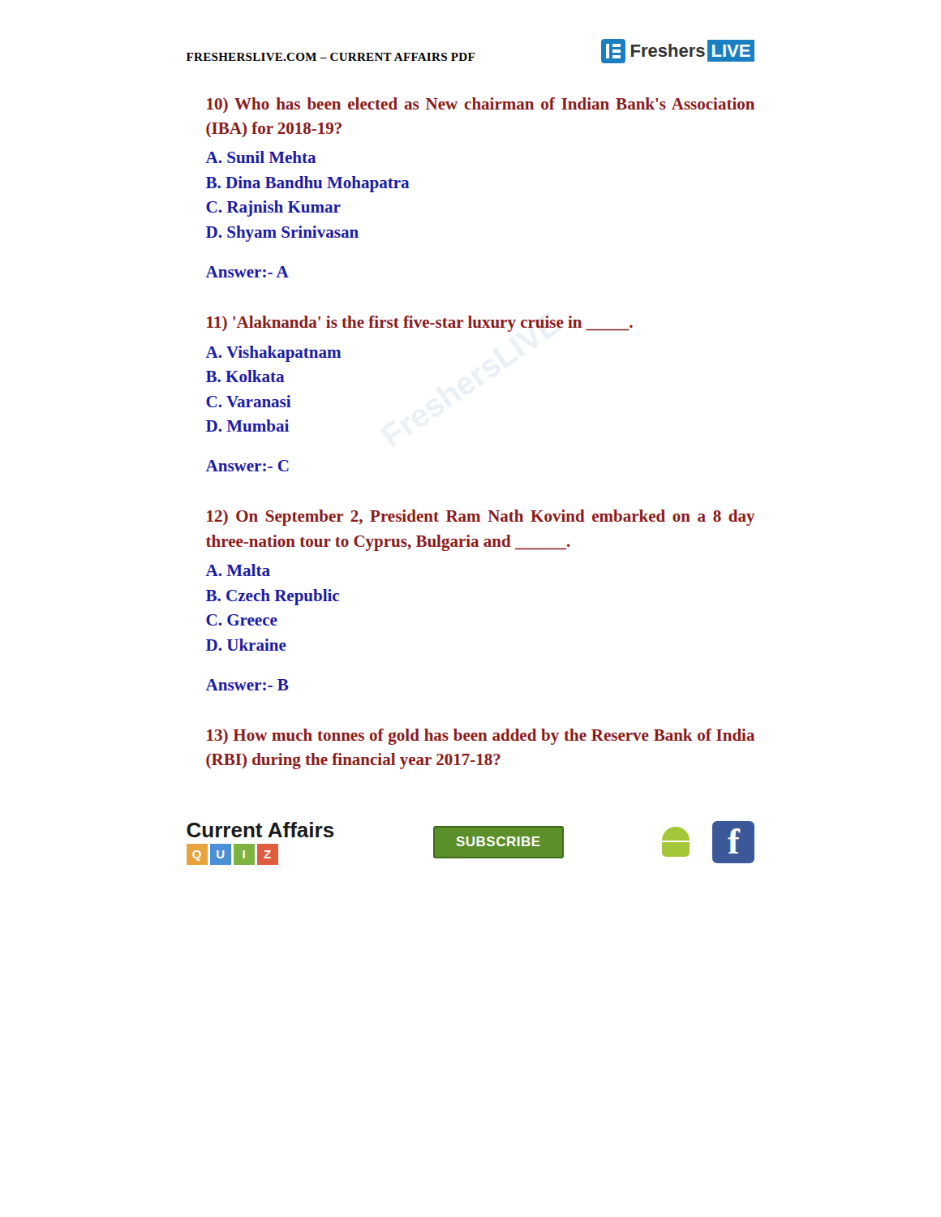FRESHERSLIVE.COM – CURRENT AFFAIRS PDF
FreshersLIVE
FreshersLIVE
10) Who has been elected as New chairman of Indian Bank's Association (IBA) for 2018-19?
A. Sunil Mehta
B. Dina Bandhu Mohapatra
C. Rajnish Kumar
D. Shyam Srinivasan
Answer:- A
11) 'Alaknanda' is the first five-star luxury cruise in _____.
A. Vishakapatnam
B. Kolkata
C. Varanasi
D. Mumbai
Answer:- C
12) On September 2, President Ram Nath Kovind embarked on a 8 day three-nation tour to Cyprus, Bulgaria and ______.
A. Malta
B. Czech Republic
C. Greece
D. Ukraine
Answer:- B
13) How much tonnes of gold has been added by the Reserve Bank of India (RBI) during the financial year 2017-18?
Current Affairs
Q U I Z
SUBSCRIBE
f